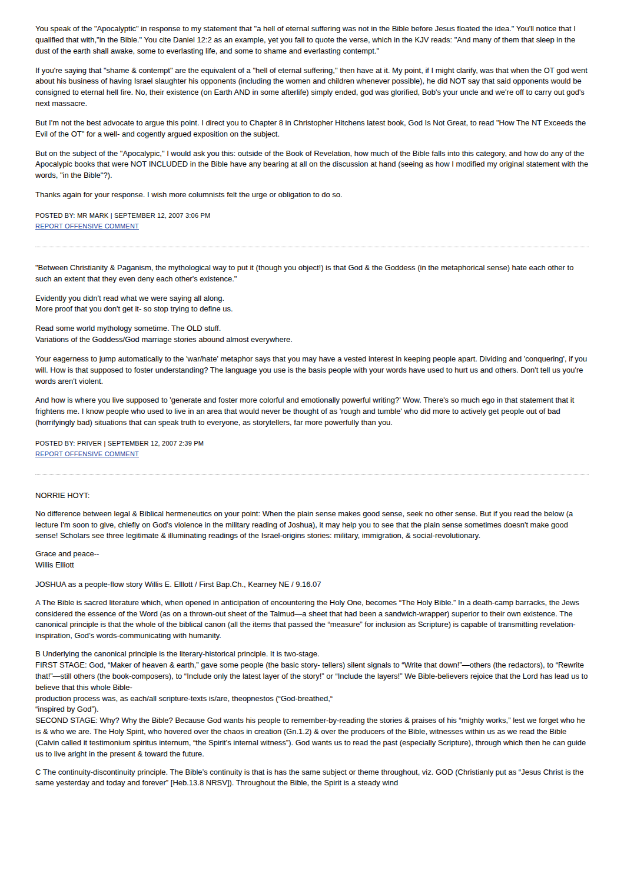You speak of the "Apocalyptic" in response to my statement that "a hell of eternal suffering was not in the Bible before Jesus floated the idea." You'll notice that I qualified that with,"in the Bible." You cite Daniel 12:2 as an example, yet you fail to quote the verse, which in the KJV reads: "And many of them that sleep in the dust of the earth shall awake, some to everlasting life, and some to shame and everlasting contempt."
If you're saying that "shame & contempt" are the equivalent of a "hell of eternal suffering," then have at it. My point, if I might clarify, was that when the OT god went about his business of having Israel slaughter his opponents (including the women and children whenever possible), he did NOT say that said opponents would be consigned to eternal hell fire. No, their existence (on Earth AND in some afterlife) simply ended, god was glorified, Bob's your uncle and we're off to carry out god's next massacre.
But I'm not the best advocate to argue this point. I direct you to Chapter 8 in Christopher Hitchens latest book, God Is Not Great, to read "How The NT Exceeds the Evil of the OT" for a well- and cogently argued exposition on the subject.
But on the subject of the "Apocalypic," I would ask you this: outside of the Book of Revelation, how much of the Bible falls into this category, and how do any of the Apocalypic books that were NOT INCLUDED in the Bible have any bearing at all on the discussion at hand (seeing as how I modified my original statement with the words, "in the Bible"?).
Thanks again for your response. I wish more columnists felt the urge or obligation to do so.
POSTED BY: MR MARK | SEPTEMBER 12, 2007 3:06 PM
REPORT OFFENSIVE COMMENT
"Between Christianity & Paganism, the mythological way to put it (though you object!) is that God & the Goddess (in the metaphorical sense) hate each other to such an extent that they even deny each other's existence."
Evidently you didn't read what we were saying all along.
More proof that you don't get it- so stop trying to define us.
Read some world mythology sometime. The OLD stuff.
Variations of the Goddess/God marriage stories abound almost everywhere.
Your eagerness to jump automatically to the 'war/hate' metaphor says that you may have a vested interest in keeping people apart. Dividing and 'conquering', if you will. How is that supposed to foster understanding? The language you use is the basis people with your words have used to hurt us and others. Don't tell us you're words aren't violent.
And how is where you live supposed to 'generate and foster more colorful and emotionally powerful writing?' Wow. There's so much ego in that statement that it frightens me. I know people who used to live in an area that would never be thought of as 'rough and tumble' who did more to actively get people out of bad (horrifyingly bad) situations that can speak truth to everyone, as storytellers, far more powerfully than you.
POSTED BY: PRIVER | SEPTEMBER 12, 2007 2:39 PM
REPORT OFFENSIVE COMMENT
NORRIE HOYT:
No difference between legal & Biblical hermeneutics on your point: When the plain sense makes good sense, seek no other sense. But if you read the below (a lecture I'm soon to give, chiefly on God's violence in the military reading of Joshua), it may help you to see that the plain sense sometimes doesn't make good sense! Scholars see three legitimate & illuminating readings of the Israel-origins stories: military, immigration, & social-revolutionary.
Grace and peace--
Willis Elliott
JOSHUA as a people-flow story Willis E. Elllott / First Bap.Ch., Kearney NE / 9.16.07
A The Bible is sacred literature which, when opened in anticipation of encountering the Holy One, becomes “The Holy Bible.” In a death-camp barracks, the Jews considered the essence of the Word (as on a thrown-out sheet of the Talmud—a sheet that had been a sandwich-wrapper) superior to their own existence. The canonical principle is that the whole of the biblical canon (all the items that passed the “measure” for inclusion as Scripture) is capable of transmitting revelation-inspiration, God’s words-communicating with humanity.
B Underlying the canonical principle is the literary-historical principle. It is two-stage.
FIRST STAGE: God, “Maker of heaven & earth,” gave some people (the basic story- tellers) silent signals to “Write that down!”—others (the redactors), to “Rewrite that!”—still others (the book-composers), to “Include only the latest layer of the story!” or “Include the layers!” We Bible-believers rejoice that the Lord has lead us to believe that this whole Bible-
production process was, as each/all scripture-texts is/are, theopnestos (“God-breathed,“
“inspired by God”).
SECOND STAGE: Why? Why the Bible? Because God wants his people to remember-by-reading the stories & praises of his “mighty works,” lest we forget who he is & who we are. The Holy Spirit, who hovered over the chaos in creation (Gn.1.2) & over the producers of the Bible, witnesses within us as we read the Bible (Calvin called it testimonium spiritus internum, “the Spirit's internal witness”). God wants us to read the past (especially Scripture), through which then he can guide us to live aright in the present & toward the future.
C The continuity-discontinuity principle. The Bible’s continuity is that is has the same subject or theme throughout, viz. GOD (Christianly put as “Jesus Christ is the same yesterday and today and forever” [Heb.13.8 NRSV]). Throughout the Bible, the Spirit is a steady wind